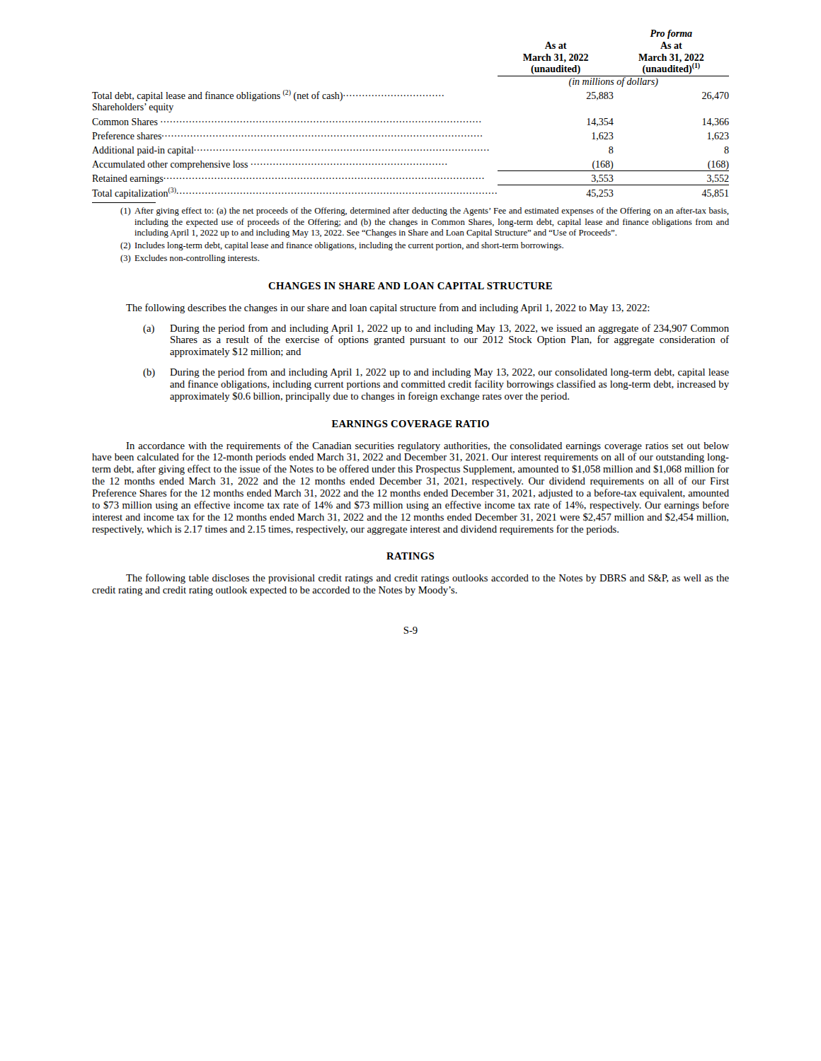| | | Pro forma |
| | As at | As at |
| | March 31, 2022 | March 31, 2022 |
| | (unaudited) | (unaudited) (1) |
| | (in millions of dollars) |
| Total debt, capital lease and finance obligations (2) (net of cash) ................................ | 25,883 | 26,470 |
| Shareholders’ equity | | |
| Common Shares ..................................................................................................... | 14,354 | 14,366 |
| Preference shares ..................................................................................................... | 1,623 | 1,623 |
| Additional paid-in capital ............................................................................................. | 8 | 8 |
| Accumulated other comprehensive loss .............................................................. | (168) | (168) |
| Retained earnings ..................................................................................................... | 3,553 | 3,552 |
| Total capitalization (3) ..................................................................................................... | 45,253 | 45,851 |
(1)
After giving effect to: (a) the net proceeds of the Offering, determined after deducting the Agents’ Fee and estimated expenses of the Offering on an after-tax basis, including the expected use of proceeds of the Offering; and (b) the changes in Common Shares, long-term debt, capital lease and finance obligations from and including April 1, 2022 up to and including May 13, 2022. See “Changes in Share and Loan Capital Structure” and “Use of Proceeds”.
(2)
Includes long-term debt, capital lease and finance obligations, including the current portion, and short-term borrowings.
(3)
Excludes non-controlling interests.
CHANGES IN SHARE AND LOAN CAPITAL STRUCTURE
The following describes the changes in our share and loan capital structure from and including April 1, 2022 to May 13, 2022:
(a)
During the period from and including April 1, 2022 up to and including May 13, 2022, we issued an aggregate of 234,907 Common Shares as a result of the exercise of options granted pursuant to our 2012 Stock Option Plan, for aggregate consideration of approximately $12 million; and
(b)
During the period from and including April 1, 2022 up to and including May 13, 2022, our consolidated long-term debt, capital lease and finance obligations, including current portions and committed credit facility borrowings classified as long-term debt, increased by approximately $0.6 billion, principally due to changes in foreign exchange rates over the period.
EARNINGS COVERAGE RATIO
In accordance with the requirements of the Canadian securities regulatory authorities, the consolidated earnings coverage ratios set out below have been calculated for the 12-month periods ended March 31, 2022 and December 31, 2021. Our interest requirements on all of our outstanding long-term debt, after giving effect to the issue of the Notes to be offered under this Prospectus Supplement, amounted to $1,058 million and $1,068 million for the 12 months ended March 31, 2022 and the 12 months ended December 31, 2021, respectively. Our dividend requirements on all of our First Preference Shares for the 12 months ended March 31, 2022 and the 12 months ended December 31, 2021, adjusted to a before-tax equivalent, amounted to $73 million using an effective income tax rate of 14% and $73 million using an effective income tax rate of 14%, respectively. Our earnings before interest and income tax for the 12 months ended March 31, 2022 and the 12 months ended December 31, 2021 were $2,457 million and $2,454 million, respectively, which is 2.17 times and 2.15 times, respectively, our aggregate interest and dividend requirements for the periods.
RATINGS
The following table discloses the provisional credit ratings and credit ratings outlooks accorded to the Notes by DBRS and S&P, as well as the credit rating and credit rating outlook expected to be accorded to the Notes by Moody’s.
S-9